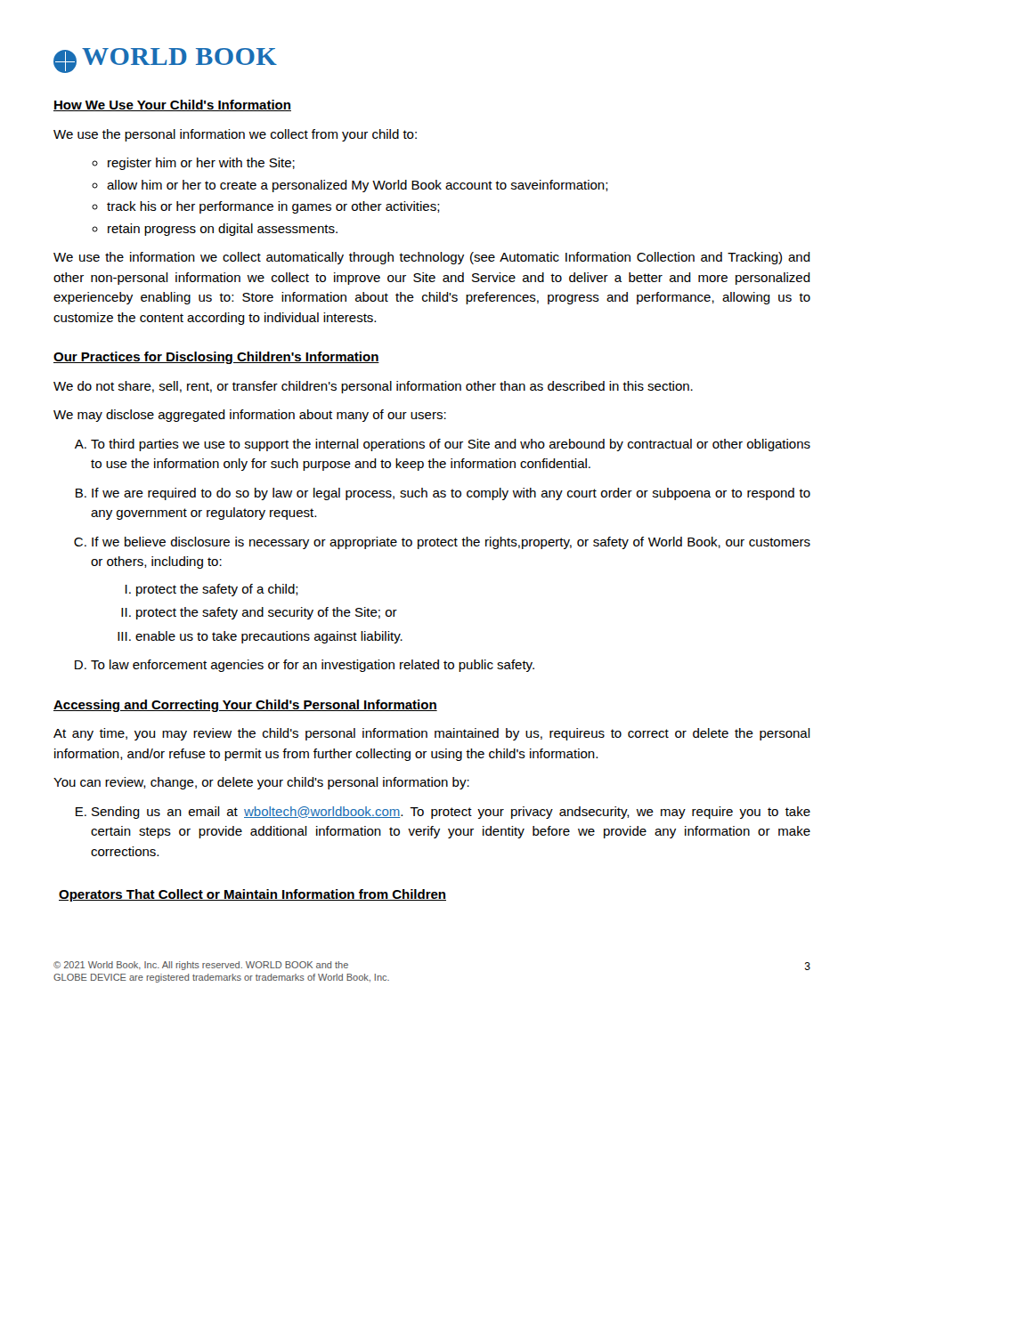WORLD BOOK
How We Use Your Child's Information
We use the personal information we collect from your child to:
register him or her with the Site;
allow him or her to create a personalized My World Book account to saveinformation;
track his or her performance in games or other activities;
retain progress on digital assessments.
We use the information we collect automatically through technology (see Automatic Information Collection and Tracking) and other non-personal information we collect to improve our Site and Service and to deliver a better and more personalized experienceby enabling us to: Store information about the child's preferences, progress and performance, allowing us to customize the content according to individual interests.
Our Practices for Disclosing Children's Information
We do not share, sell, rent, or transfer children's personal information other than as described in this section.
We may disclose aggregated information about many of our users:
To third parties we use to support the internal operations of our Site and who arebound by contractual or other obligations to use the information only for such purpose and to keep the information confidential.
If we are required to do so by law or legal process, such as to comply with any court order or subpoena or to respond to any government or regulatory request.
If we believe disclosure is necessary or appropriate to protect the rights,property, or safety of World Book, our customers or others, including to:
protect the safety of a child;
protect the safety and security of the Site; or
enable us to take precautions against liability.
To law enforcement agencies or for an investigation related to public safety.
Accessing and Correcting Your Child's Personal Information
At any time, you may review the child's personal information maintained by us, requireus to correct or delete the personal information, and/or refuse to permit us from further collecting or using the child's information.
You can review, change, or delete your child's personal information by:
Sending us an email at wboltech@worldbook.com. To protect your privacy andsecurity, we may require you to take certain steps or provide additional information to verify your identity before we provide any information or make corrections.
Operators That Collect or Maintain Information from Children
© 2021 World Book, Inc. All rights reserved. WORLD BOOK and the
GLOBE DEVICE are registered trademarks or trademarks of World Book, Inc.
3